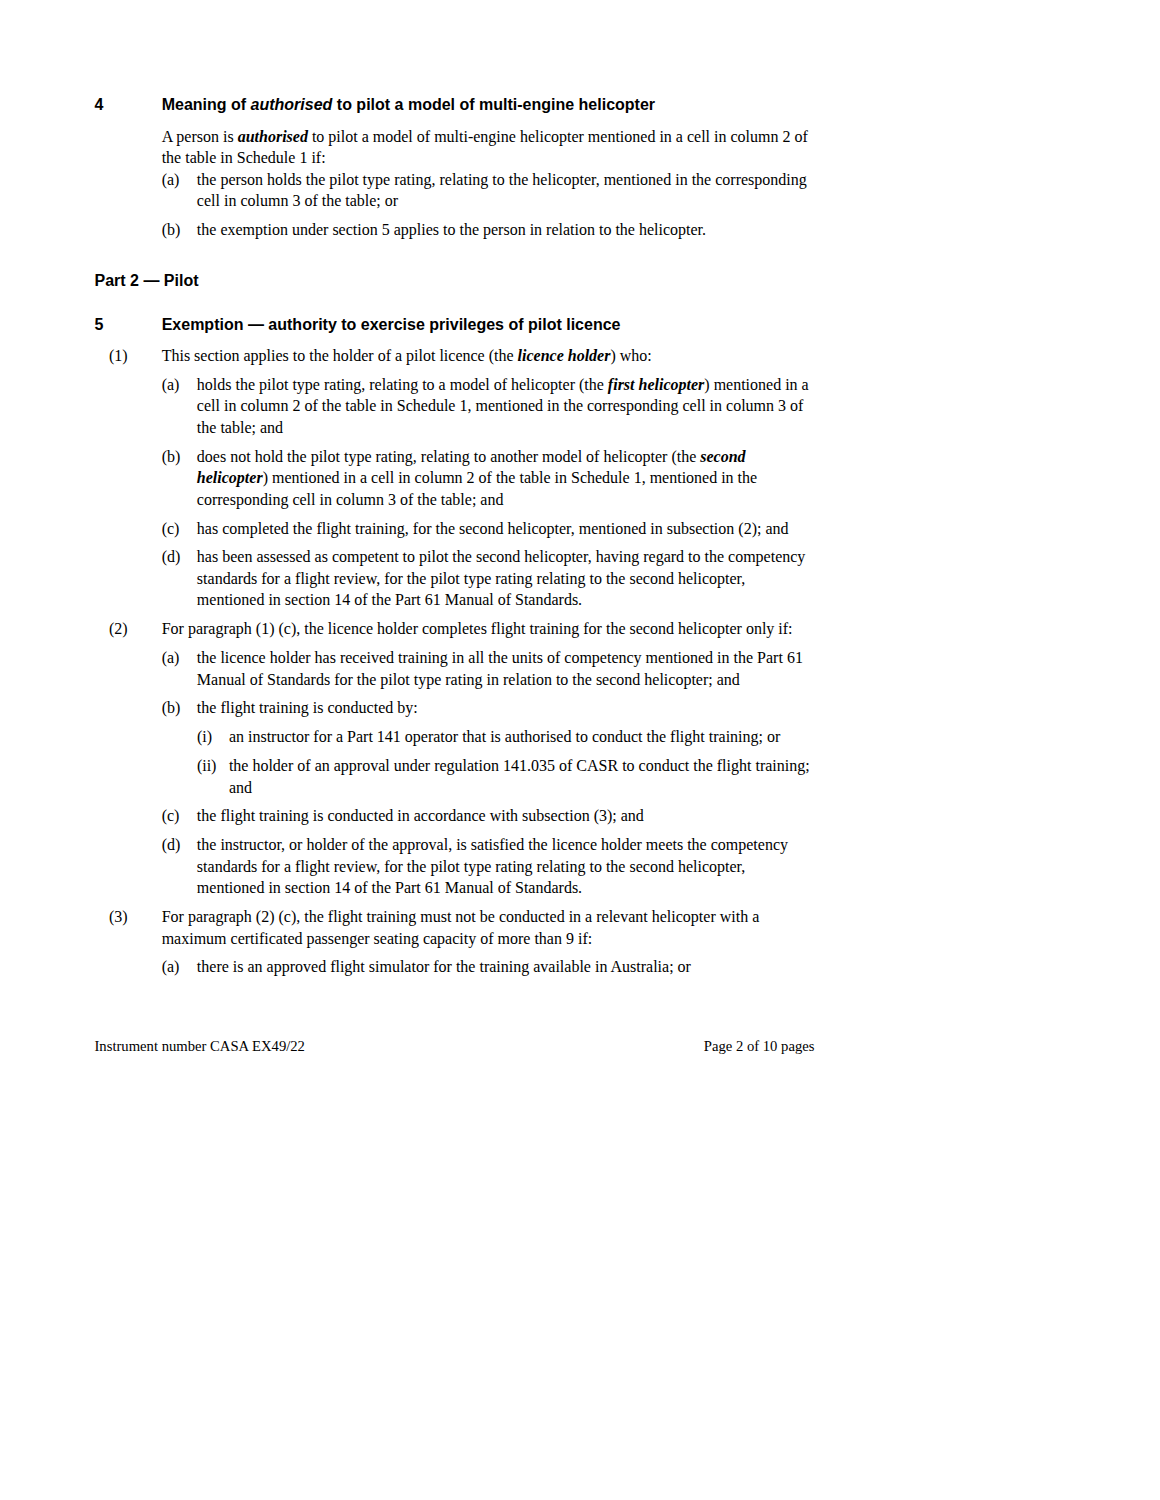4 Meaning of authorised to pilot a model of multi-engine helicopter
A person is authorised to pilot a model of multi-engine helicopter mentioned in a cell in column 2 of the table in Schedule 1 if:
(a) the person holds the pilot type rating, relating to the helicopter, mentioned in the corresponding cell in column 3 of the table; or
(b) the exemption under section 5 applies to the person in relation to the helicopter.
Part 2 — Pilot
5 Exemption — authority to exercise privileges of pilot licence
(1) This section applies to the holder of a pilot licence (the licence holder) who:
(a) holds the pilot type rating, relating to a model of helicopter (the first helicopter) mentioned in a cell in column 2 of the table in Schedule 1, mentioned in the corresponding cell in column 3 of the table; and
(b) does not hold the pilot type rating, relating to another model of helicopter (the second helicopter) mentioned in a cell in column 2 of the table in Schedule 1, mentioned in the corresponding cell in column 3 of the table; and
(c) has completed the flight training, for the second helicopter, mentioned in subsection (2); and
(d) has been assessed as competent to pilot the second helicopter, having regard to the competency standards for a flight review, for the pilot type rating relating to the second helicopter, mentioned in section 14 of the Part 61 Manual of Standards.
(2) For paragraph (1) (c), the licence holder completes flight training for the second helicopter only if:
(a) the licence holder has received training in all the units of competency mentioned in the Part 61 Manual of Standards for the pilot type rating in relation to the second helicopter; and
(b) the flight training is conducted by:
(i) an instructor for a Part 141 operator that is authorised to conduct the flight training; or
(ii) the holder of an approval under regulation 141.035 of CASR to conduct the flight training; and
(c) the flight training is conducted in accordance with subsection (3); and
(d) the instructor, or holder of the approval, is satisfied the licence holder meets the competency standards for a flight review, for the pilot type rating relating to the second helicopter, mentioned in section 14 of the Part 61 Manual of Standards.
(3) For paragraph (2) (c), the flight training must not be conducted in a relevant helicopter with a maximum certificated passenger seating capacity of more than 9 if:
(a) there is an approved flight simulator for the training available in Australia; or
Instrument number CASA EX49/22 Page 2 of 10 pages